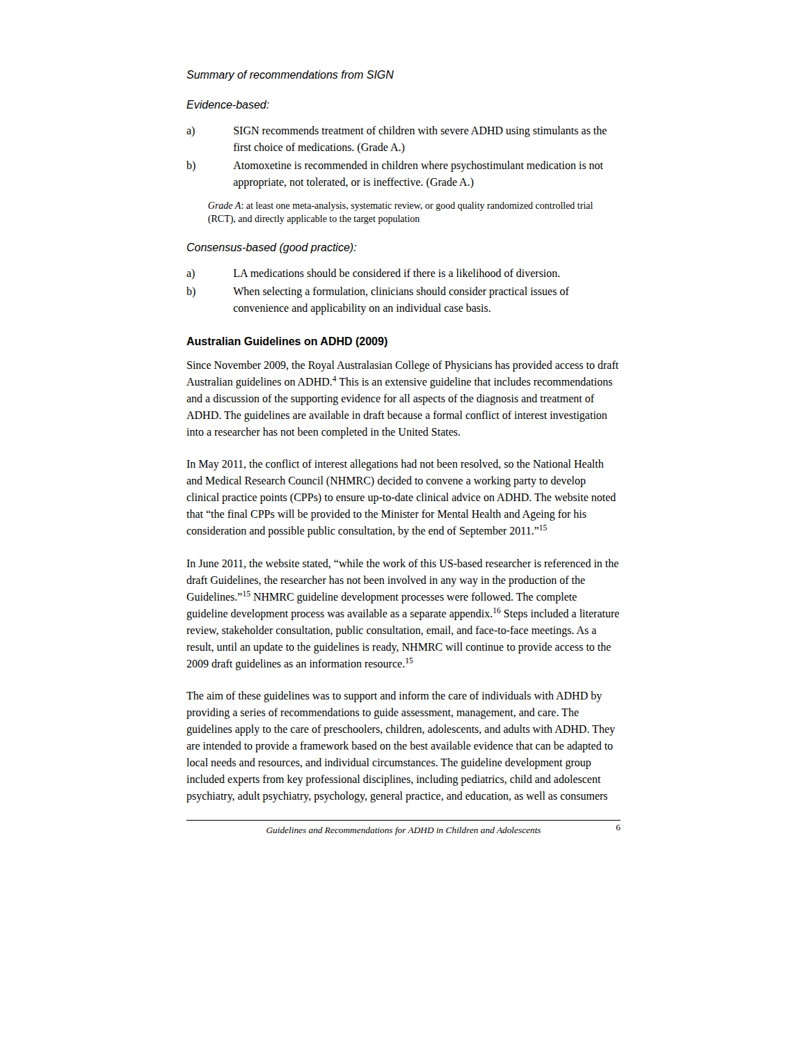Summary of recommendations from SIGN
Evidence-based:
a) SIGN recommends treatment of children with severe ADHD using stimulants as the first choice of medications. (Grade A.)
b) Atomoxetine is recommended in children where psychostimulant medication is not appropriate, not tolerated, or is ineffective. (Grade A.)
Grade A: at least one meta-analysis, systematic review, or good quality randomized controlled trial (RCT), and directly applicable to the target population
Consensus-based (good practice):
a) LA medications should be considered if there is a likelihood of diversion.
b) When selecting a formulation, clinicians should consider practical issues of convenience and applicability on an individual case basis.
Australian Guidelines on ADHD (2009)
Since November 2009, the Royal Australasian College of Physicians has provided access to draft Australian guidelines on ADHD.4 This is an extensive guideline that includes recommendations and a discussion of the supporting evidence for all aspects of the diagnosis and treatment of ADHD. The guidelines are available in draft because a formal conflict of interest investigation into a researcher has not been completed in the United States.
In May 2011, the conflict of interest allegations had not been resolved, so the National Health and Medical Research Council (NHMRC) decided to convene a working party to develop clinical practice points (CPPs) to ensure up-to-date clinical advice on ADHD. The website noted that “the final CPPs will be provided to the Minister for Mental Health and Ageing for his consideration and possible public consultation, by the end of September 2011.”15
In June 2011, the website stated, “while the work of this US-based researcher is referenced in the draft Guidelines, the researcher has not been involved in any way in the production of the Guidelines.”15 NHMRC guideline development processes were followed. The complete guideline development process was available as a separate appendix.16 Steps included a literature review, stakeholder consultation, public consultation, email, and face-to-face meetings. As a result, until an update to the guidelines is ready, NHMRC will continue to provide access to the 2009 draft guidelines as an information resource.15
The aim of these guidelines was to support and inform the care of individuals with ADHD by providing a series of recommendations to guide assessment, management, and care. The guidelines apply to the care of preschoolers, children, adolescents, and adults with ADHD. They are intended to provide a framework based on the best available evidence that can be adapted to local needs and resources, and individual circumstances. The guideline development group included experts from key professional disciplines, including pediatrics, child and adolescent psychiatry, adult psychiatry, psychology, general practice, and education, as well as consumers
Guidelines and Recommendations for ADHD in Children and Adolescents 6